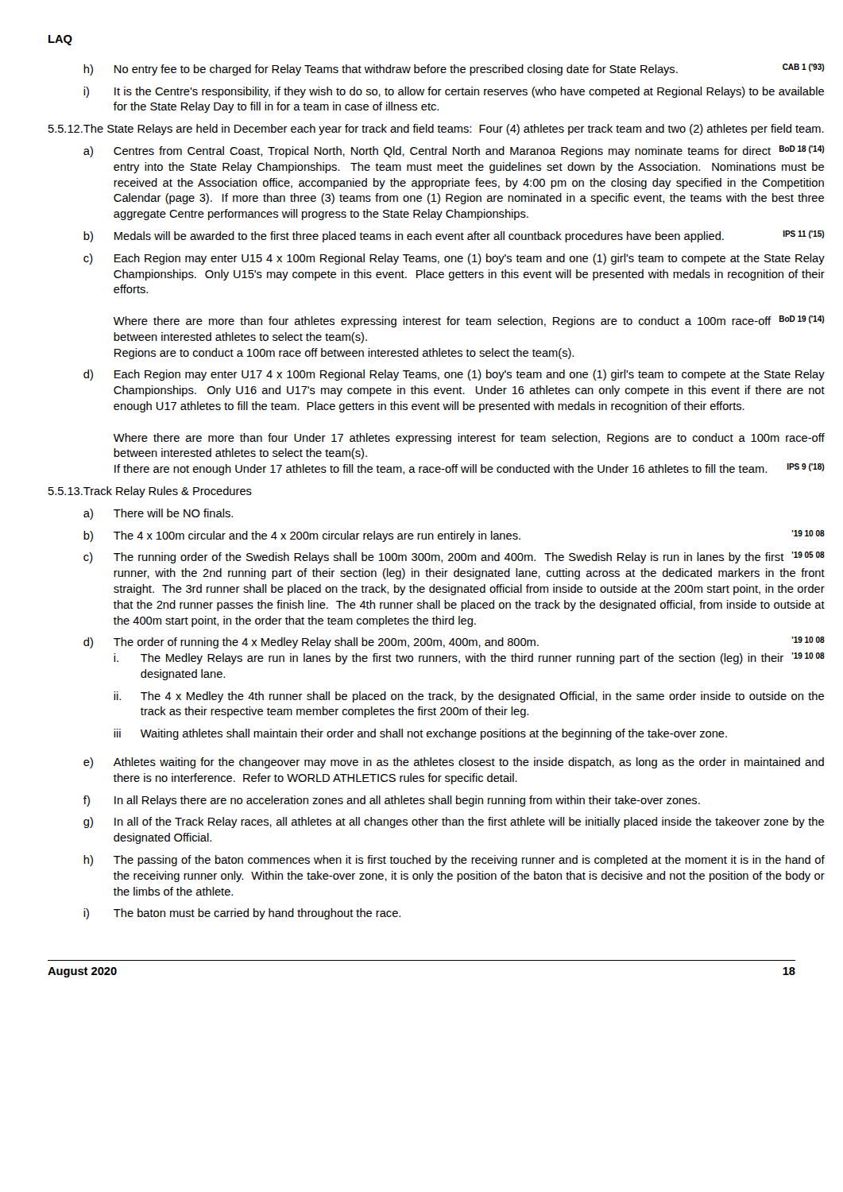LAQ
| | h) | CAB 1 ('93) No entry fee to be charged for Relay Teams that withdraw before the prescribed closing date for State Relays. |
| | i) | It is the Centre's responsibility, if they wish to do so, to allow for certain reserves (who have competed at Regional Relays) to be available for the State Relay Day to fill in for a team in case of illness etc. |
| 5.5.12. | The State Relays are held in December each year for track and field teams: Four (4) athletes per track team and two (2) athletes per field team. |
| | a) | BoD 18 ('14) Centres from Central Coast, Tropical North, North Qld, Central North and Maranoa Regions may nominate teams for direct entry into the State Relay Championships. The team must meet the guidelines set down by the Association. Nominations must be received at the Association office, accompanied by the appropriate fees, by 4:00 pm on the closing day specified in the Competition Calendar (page 3). If more than three (3) teams from one (1) Region are nominated in a specific event, the teams with the best three aggregate Centre performances will progress to the State Relay Championships. |
| | b) | IPS 11 ('15) Medals will be awarded to the first three placed teams in each event after all countback procedures have been applied. |
| | c) | Each Region may enter U15 4 x 100m Regional Relay Teams, one (1) boy's team and one (1) girl's team to compete at the State Relay Championships. Only U15's may compete in this event. Place getters in this event will be presented with medals in recognition of their efforts. BoD 19 ('14) Where there are more than four athletes expressing interest for team selection, Regions are to conduct a 100m race-off between interested athletes to select the team(s). Regions are to conduct a 100m race off between interested athletes to select the team(s). |
| | d) | Each Region may enter U17 4 x 100m Regional Relay Teams, one (1) boy's team and one (1) girl's team to compete at the State Relay Championships. Only U16 and U17's may compete in this event. Under 16 athletes can only compete in this event if there are not enough U17 athletes to fill the team. Place getters in this event will be presented with medals in recognition of their efforts. Where there are more than four Under 17 athletes expressing interest for team selection, Regions are to conduct a 100m race-off between interested athletes to select the team(s). IPS 9 ('18) If there are not enough Under 17 athletes to fill the team, a race-off will be conducted with the Under 16 athletes to fill the team. |
| 5.5.13. | Track Relay Rules & Procedures |
| | a) | There will be NO finals. |
| | b) | '19 10 08 The 4 x 100m circular and the 4 x 200m circular relays are run entirely in lanes. |
| | c) | '19 05 08 The running order of the Swedish Relays shall be 100m 300m, 200m and 400m. The Swedish Relay is run in lanes by the first runner, with the 2nd running part of their section (leg) in their designated lane, cutting across at the dedicated markers in the front straight. The 3rd runner shall be placed on the track, by the designated official from inside to outside at the 200m start point, in the order that the 2nd runner passes the finish line. The 4th runner shall be placed on the track by the designated official, from inside to outside at the 400m start point, in the order that the team completes the third leg. |
| | d) | '19 10 08 The order of running the 4 x Medley Relay shall be 200m, 200m, 400m, and 800m. / i. / '19 10 08 The Medley Relays are run in lanes by the first two runners, with the third runner running part of the section (leg) in their designated lane. / / ii. / The 4 x Medley the 4th runner shall be placed on the track, by the designated Official, in the same order inside to outside on the track as their respective team member completes the first 200m of their leg. / / iii / Waiting athletes shall maintain their order and shall not exchange positions at the beginning of the take-over zone. / |
| | e) | Athletes waiting for the changeover may move in as the athletes closest to the inside dispatch, as long as the order in maintained and there is no interference. Refer to WORLD ATHLETICS rules for specific detail. |
| | f) | In all Relays there are no acceleration zones and all athletes shall begin running from within their take-over zones. |
| | g) | In all of the Track Relay races, all athletes at all changes other than the first athlete will be initially placed inside the takeover zone by the designated Official. |
| | h) | The passing of the baton commences when it is first touched by the receiving runner and is completed at the moment it is in the hand of the receiving runner only. Within the take-over zone, it is only the position of the baton that is decisive and not the position of the body or the limbs of the athlete. |
| | i) | The baton must be carried by hand throughout the race. |
August 2020 18